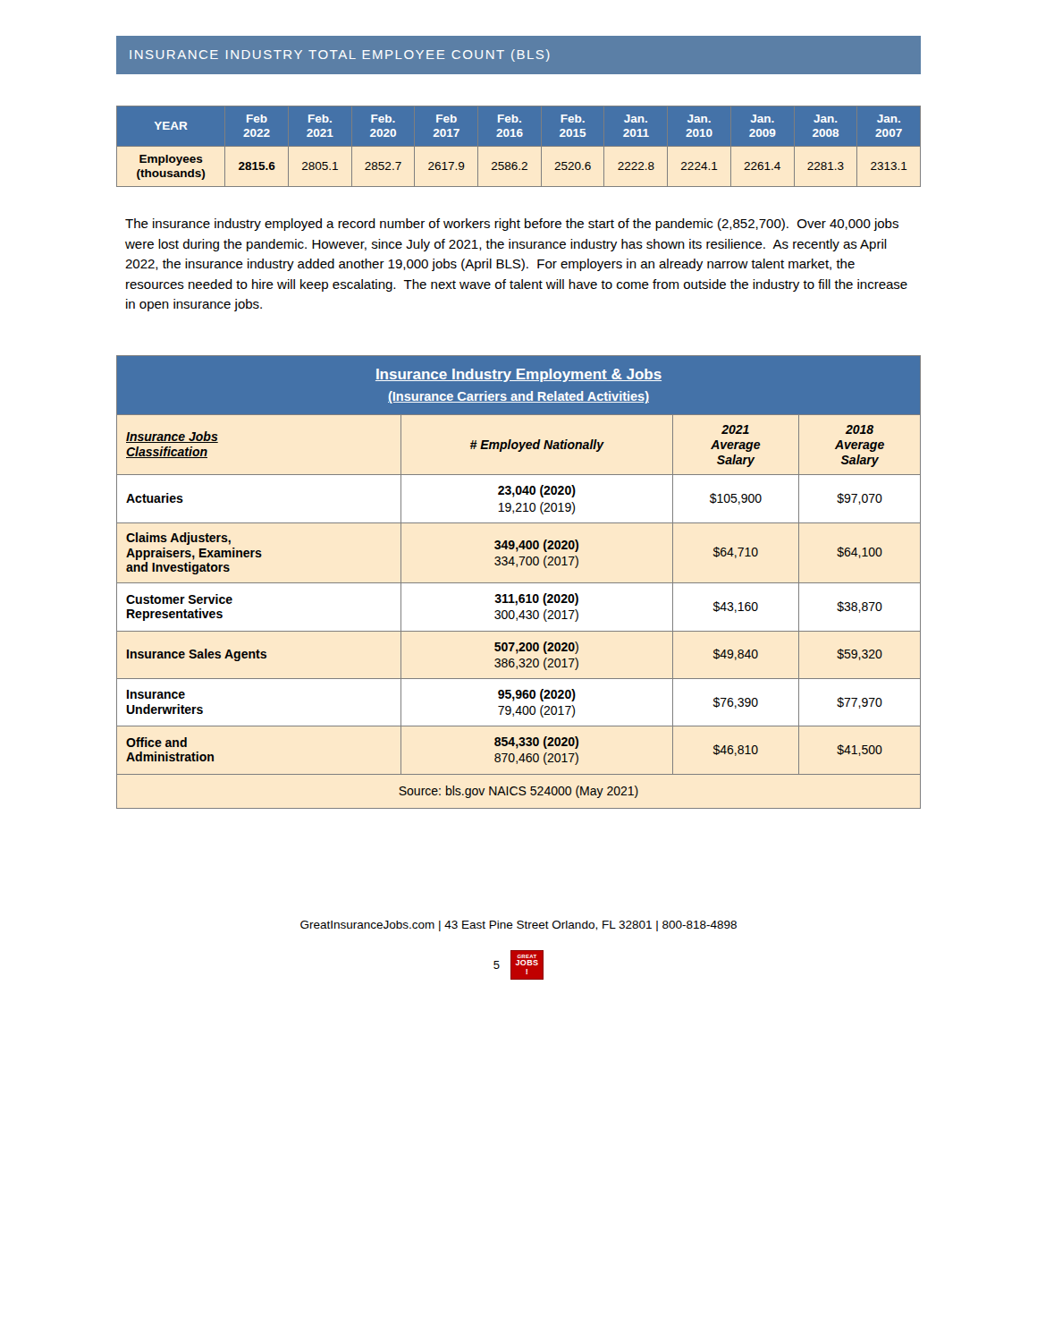INSURANCE INDUSTRY TOTAL EMPLOYEE COUNT (BLS)
| YEAR | Feb 2022 | Feb. 2021 | Feb. 2020 | Feb 2017 | Feb. 2016 | Feb. 2015 | Jan. 2011 | Jan. 2010 | Jan. 2009 | Jan. 2008 | Jan. 2007 |
| --- | --- | --- | --- | --- | --- | --- | --- | --- | --- | --- | --- |
| Employees (thousands) | 2815.6 | 2805.1 | 2852.7 | 2617.9 | 2586.2 | 2520.6 | 2222.8 | 2224.1 | 2261.4 | 2281.3 | 2313.1 |
The insurance industry employed a record number of workers right before the start of the pandemic (2,852,700). Over 40,000 jobs were lost during the pandemic. However, since July of 2021, the insurance industry has shown its resilience. As recently as April 2022, the insurance industry added another 19,000 jobs (April BLS). For employers in an already narrow talent market, the resources needed to hire will keep escalating. The next wave of talent will have to come from outside the industry to fill the increase in open insurance jobs.
| Insurance Industry Employment & Jobs |
| (Insurance Carriers and Related Activities) |
| Insurance Jobs Classification | # Employed Nationally | 2021 Average Salary | 2018 Average Salary |
| Actuaries | 23,040 (2020) 19,210 (2019) | $105,900 | $97,070 |
| Claims Adjusters, Appraisers, Examiners and Investigators | 349,400 (2020) 334,700 (2017) | $64,710 | $64,100 |
| Customer Service Representatives | 311,610 (2020) 300,430 (2017) | $43,160 | $38,870 |
| Insurance Sales Agents | 507,200 (2020 ) 386,320 (2017) | $49,840 | $59,320 |
| Insurance Underwriters | 95,960 (2020) 79,400 (2017) | $76,390 | $77,970 |
| Office and Administration | 854,330 (2020) 870,460 (2017) | $46,810 | $41,500 |
| Source: bls.gov NAICS 524000 (May 2021) |
GreatInsuranceJobs.com | 43 East Pine Street Orlando, FL 32801 | 800-818-4898
5 GREAT JOBS !